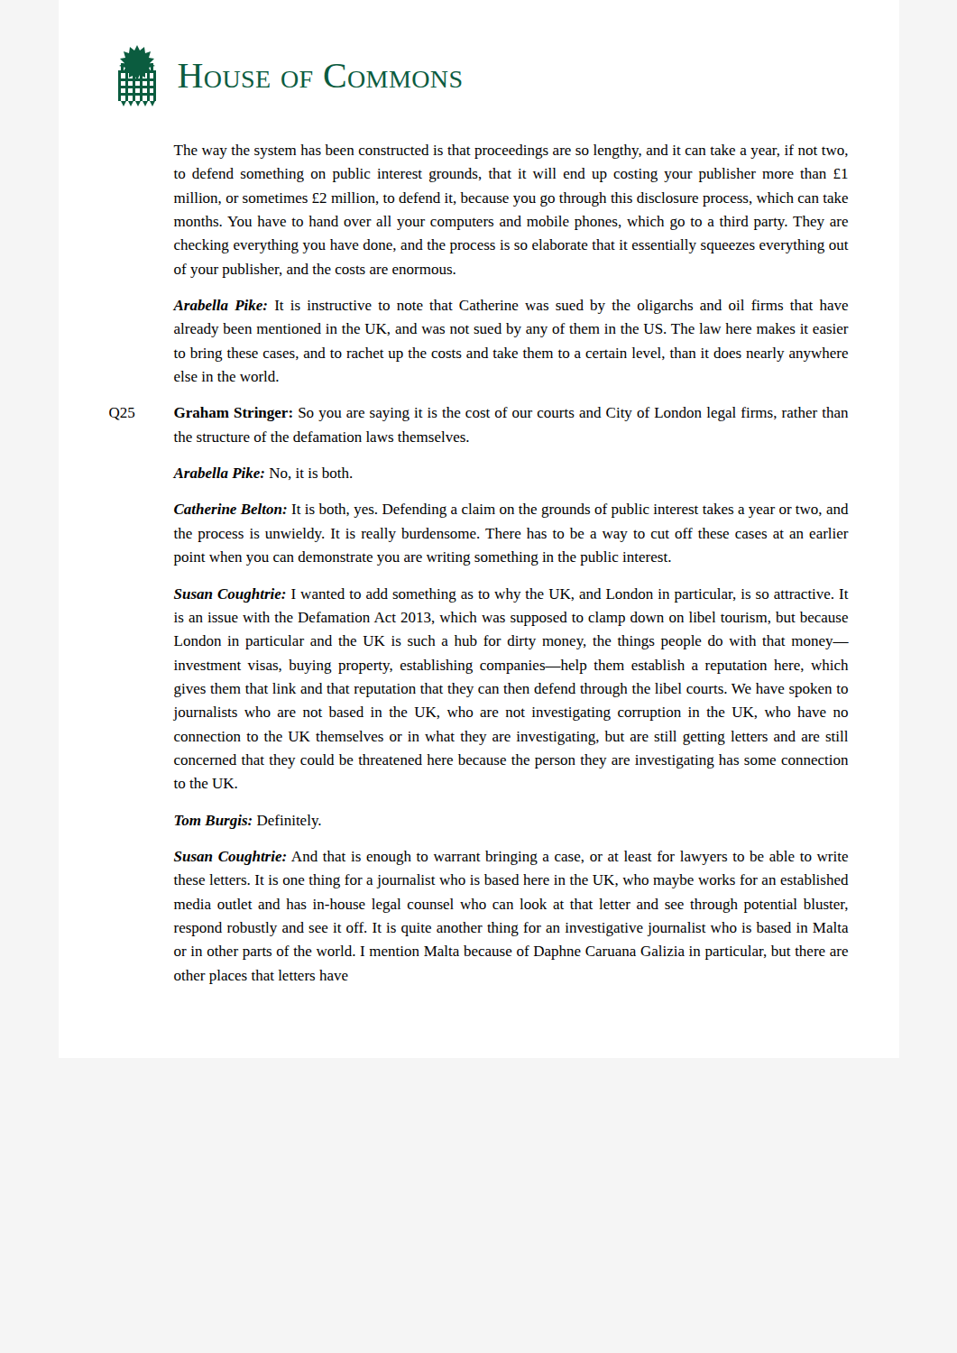House of Commons
The way the system has been constructed is that proceedings are so lengthy, and it can take a year, if not two, to defend something on public interest grounds, that it will end up costing your publisher more than £1 million, or sometimes £2 million, to defend it, because you go through this disclosure process, which can take months. You have to hand over all your computers and mobile phones, which go to a third party. They are checking everything you have done, and the process is so elaborate that it essentially squeezes everything out of your publisher, and the costs are enormous.
Arabella Pike: It is instructive to note that Catherine was sued by the oligarchs and oil firms that have already been mentioned in the UK, and was not sued by any of them in the US. The law here makes it easier to bring these cases, and to rachet up the costs and take them to a certain level, than it does nearly anywhere else in the world.
Q25 Graham Stringer: So you are saying it is the cost of our courts and City of London legal firms, rather than the structure of the defamation laws themselves.
Arabella Pike: No, it is both.
Catherine Belton: It is both, yes. Defending a claim on the grounds of public interest takes a year or two, and the process is unwieldy. It is really burdensome. There has to be a way to cut off these cases at an earlier point when you can demonstrate you are writing something in the public interest.
Susan Coughtrie: I wanted to add something as to why the UK, and London in particular, is so attractive. It is an issue with the Defamation Act 2013, which was supposed to clamp down on libel tourism, but because London in particular and the UK is such a hub for dirty money, the things people do with that money—investment visas, buying property, establishing companies—help them establish a reputation here, which gives them that link and that reputation that they can then defend through the libel courts. We have spoken to journalists who are not based in the UK, who are not investigating corruption in the UK, who have no connection to the UK themselves or in what they are investigating, but are still getting letters and are still concerned that they could be threatened here because the person they are investigating has some connection to the UK.
Tom Burgis: Definitely.
Susan Coughtrie: And that is enough to warrant bringing a case, or at least for lawyers to be able to write these letters. It is one thing for a journalist who is based here in the UK, who maybe works for an established media outlet and has in-house legal counsel who can look at that letter and see through potential bluster, respond robustly and see it off. It is quite another thing for an investigative journalist who is based in Malta or in other parts of the world. I mention Malta because of Daphne Caruana Galizia in particular, but there are other places that letters have